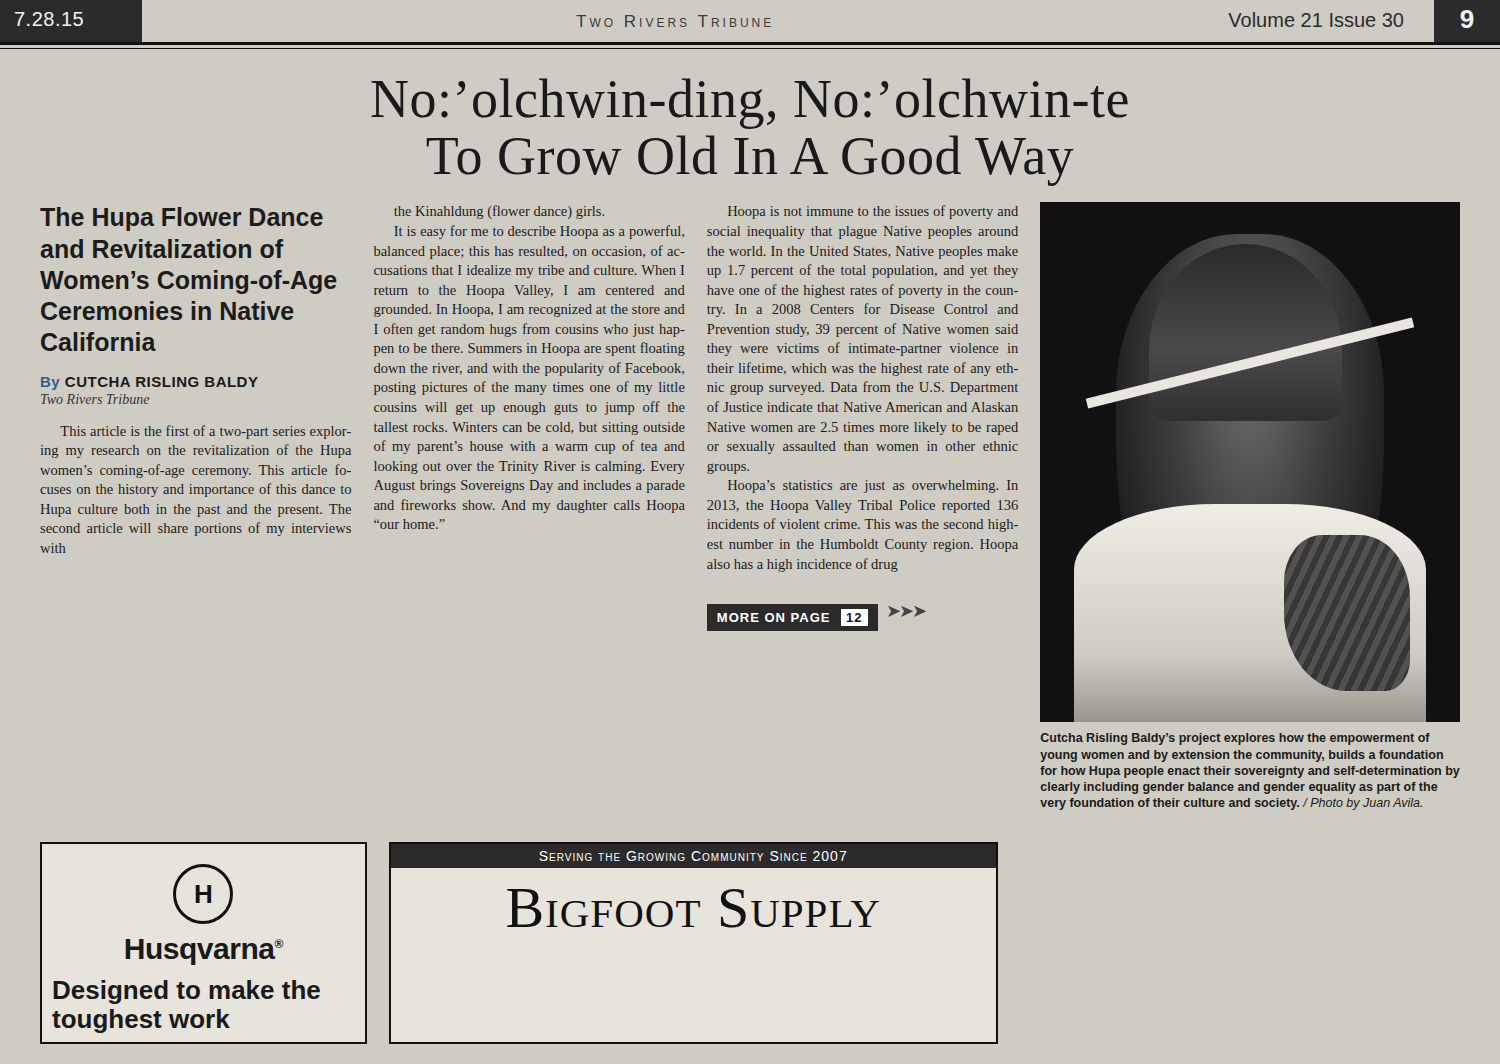7.28.15
Two Rivers Tribune
Volume 21 Issue 30
9
No:’olchwin-ding, No:’olchwin-te
To Grow Old In A Good Way
The Hupa Flower Dance and Revitalization of Women’s Coming-of-Age Ceremonies in Native California
By CUTCHA RISLING BALDY
Two Rivers Tribune
This article is the first of a two-part series exploring my research on the revitalization of the Hupa women’s coming-of-age ceremony. This article focuses on the history and importance of this dance to Hupa culture both in the past and the present. The second article will share portions of my interviews with
the Kinahldung (flower dance) girls.
It is easy for me to describe Hoopa as a powerful, balanced place; this has resulted, on occasion, of accusations that I idealize my tribe and culture. When I return to the Hoopa Valley, I am centered and grounded. In Hoopa, I am recognized at the store and I often get random hugs from cousins who just happen to be there. Summers in Hoopa are spent floating down the river, and with the popularity of Facebook, posting pictures of the many times one of my little cousins will get up enough guts to jump off the tallest rocks. Winters can be cold, but sitting outside of my parent’s house with a warm cup of tea and looking out over the Trinity River is calming. Every August brings Sovereigns Day and includes a parade and fireworks show. And my daughter calls Hoopa “our home.”
Hoopa is not immune to the issues of poverty and social inequality that plague Native peoples around the world. In the United States, Native peoples make up 1.7 percent of the total population, and yet they have one of the highest rates of poverty in the country. In a 2008 Centers for Disease Control and Prevention study, 39 percent of Native women said they were victims of intimate-partner violence in their lifetime, which was the highest rate of any ethnic group surveyed. Data from the U.S. Department of Justice indicate that Native American and Alaskan Native women are 2.5 times more likely to be raped or sexually assaulted than women in other ethnic groups.
Hoopa’s statistics are just as overwhelming. In 2013, the Hoopa Valley Tribal Police reported 136 incidents of violent crime. This was the second highest number in the Humboldt County region. Hoopa also has a high incidence of drug
MORE ON PAGE 12 ➤➤➤
Cutcha Risling Baldy’s project explores how the empowerment of young women and by extension the community, builds a foundation for how Hupa people enact their sovereignty and self-determination by clearly including gender balance and gender equality as part of the very foundation of their culture and society. / Photo by Juan Avila.
Husqvarna®
Designed to make the toughest work
Serving the Growing Community Since 2007
Bigfoot Supply